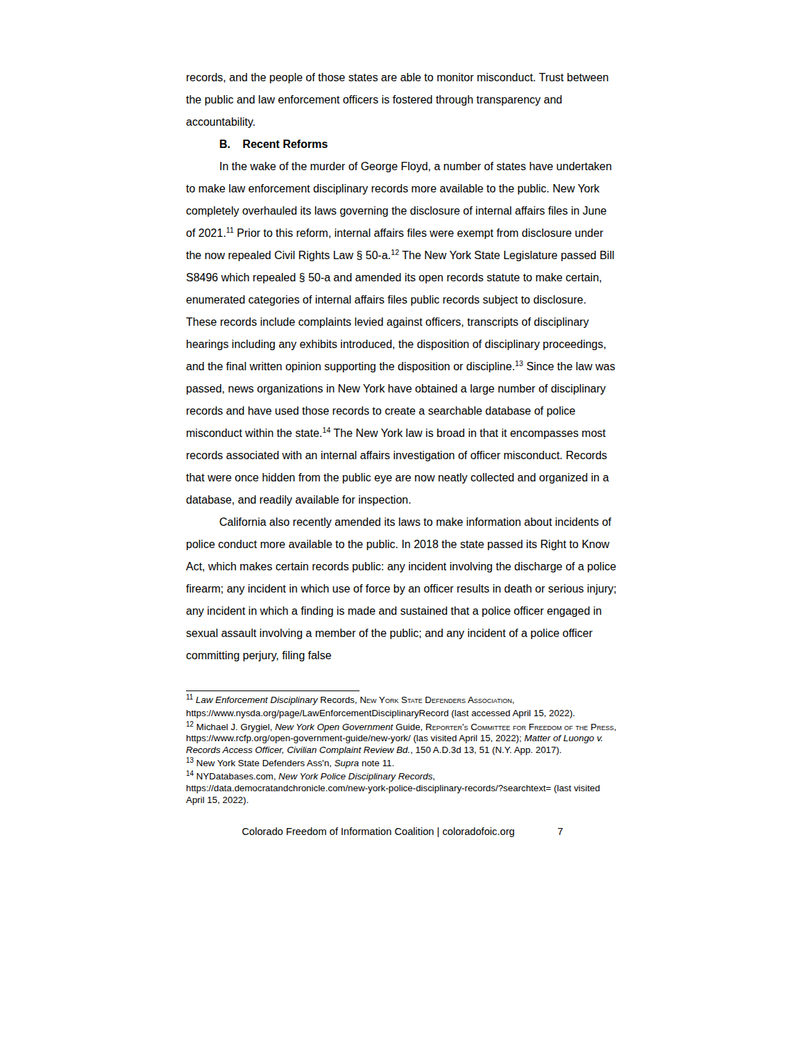records, and the people of those states are able to monitor misconduct. Trust between the public and law enforcement officers is fostered through transparency and accountability.
B. Recent Reforms
In the wake of the murder of George Floyd, a number of states have undertaken to make law enforcement disciplinary records more available to the public. New York completely overhauled its laws governing the disclosure of internal affairs files in June of 2021.11 Prior to this reform, internal affairs files were exempt from disclosure under the now repealed Civil Rights Law § 50-a.12 The New York State Legislature passed Bill S8496 which repealed § 50-a and amended its open records statute to make certain, enumerated categories of internal affairs files public records subject to disclosure. These records include complaints levied against officers, transcripts of disciplinary hearings including any exhibits introduced, the disposition of disciplinary proceedings, and the final written opinion supporting the disposition or discipline.13 Since the law was passed, news organizations in New York have obtained a large number of disciplinary records and have used those records to create a searchable database of police misconduct within the state.14 The New York law is broad in that it encompasses most records associated with an internal affairs investigation of officer misconduct. Records that were once hidden from the public eye are now neatly collected and organized in a database, and readily available for inspection.
California also recently amended its laws to make information about incidents of police conduct more available to the public. In 2018 the state passed its Right to Know Act, which makes certain records public: any incident involving the discharge of a police firearm; any incident in which use of force by an officer results in death or serious injury; any incident in which a finding is made and sustained that a police officer engaged in sexual assault involving a member of the public; and any incident of a police officer committing perjury, filing false
11 Law Enforcement Disciplinary Records, New York State Defenders Association,
https://www.nysda.org/page/LawEnforcementDisciplinaryRecord (last accessed April 15, 2022).
12 Michael J. Grygiel, New York Open Government Guide, Reporter's Committee for Freedom of the Press, https://www.rcfp.org/open-government-guide/new-york/ (las visited April 15, 2022); Matter of Luongo v. Records Access Officer, Civilian Complaint Review Bd., 150 A.D.3d 13, 51 (N.Y. App. 2017).
13 New York State Defenders Ass'n, Supra note 11.
14 NYDatabases.com, New York Police Disciplinary Records, https://data.democratandchronicle.com/new-york-police-disciplinary-records/?searchtext= (last visited April 15, 2022).
Colorado Freedom of Information Coalition | coloradofoic.org 7